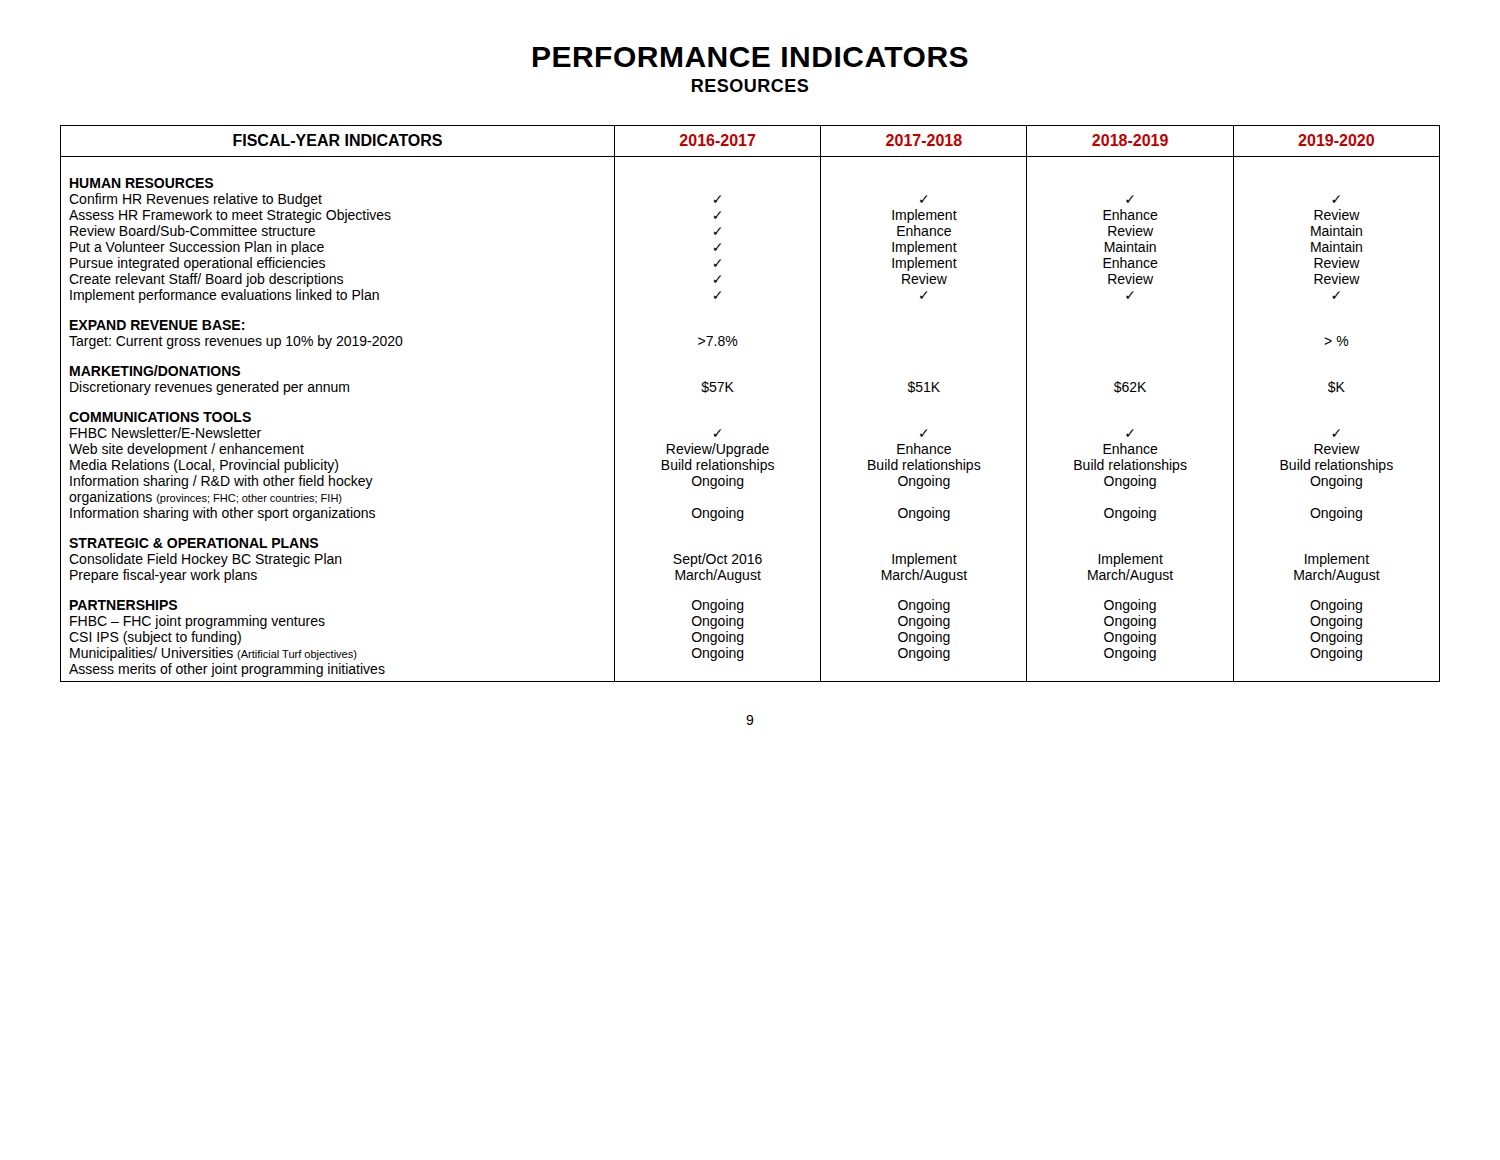PERFORMANCE INDICATORS
RESOURCES
| FISCAL-YEAR INDICATORS | 2016-2017 | 2017-2018 | 2018-2019 | 2019-2020 |
| --- | --- | --- | --- | --- |
| HUMAN RESOURCES Confirm HR Revenues relative to Budget Assess HR Framework to meet Strategic Objectives Review Board/Sub-Committee structure Put a Volunteer Succession Plan in place Pursue integrated operational efficiencies Create relevant Staff/ Board job descriptions Implement performance evaluations linked to Plan EXPAND REVENUE BASE: Target: Current gross revenues up 10% by 2019-2020 MARKETING/DONATIONS Discretionary revenues generated per annum COMMUNICATIONS TOOLS FHBC Newsletter/E-Newsletter Web site development / enhancement Media Relations (Local, Provincial publicity) Information sharing / R&D with other field hockey organizations (provinces; FHC; other countries; FIH) Information sharing with other sport organizations STRATEGIC & OPERATIONAL PLANS Consolidate Field Hockey BC Strategic Plan Prepare fiscal-year work plans PARTNERSHIPS FHBC – FHC joint programming ventures CSI IPS (subject to funding) Municipalities/ Universities (Artificial Turf objectives) Assess merits of other joint programming initiatives | ✓ ✓ ✓ ✓ ✓ ✓ ✓ >7.8% $57K ✓ Review/Upgrade Build relationships Ongoing Ongoing Sept/Oct 2016 March/August Ongoing Ongoing Ongoing Ongoing | ✓ Implement Enhance Implement Implement Review ✓ $51K ✓ Enhance Build relationships Ongoing Ongoing Implement March/August Ongoing Ongoing Ongoing Ongoing | ✓ Enhance Review Maintain Enhance Review ✓ $62K ✓ Enhance Build relationships Ongoing Ongoing Implement March/August Ongoing Ongoing Ongoing Ongoing | ✓ Review Maintain Maintain Review Review ✓ > % $K ✓ Review Build relationships Ongoing Ongoing Implement March/August Ongoing Ongoing Ongoing Ongoing |
9